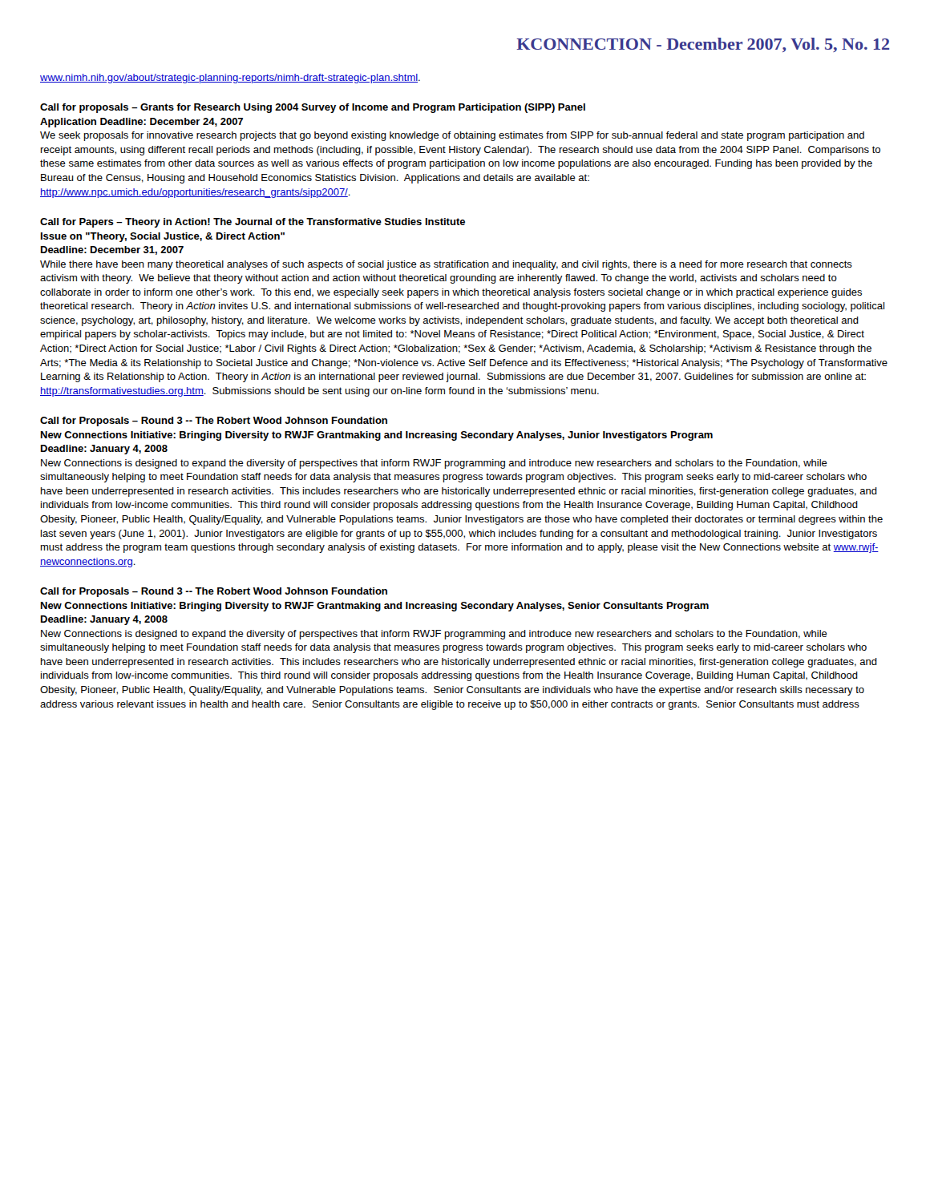KCONNECTION - December 2007, Vol. 5, No. 12
www.nimh.nih.gov/about/strategic-planning-reports/nimh-draft-strategic-plan.shtml.
Call for proposals – Grants for Research Using 2004 Survey of Income and Program Participation (SIPP) Panel
Application Deadline: December 24, 2007
We seek proposals for innovative research projects that go beyond existing knowledge of obtaining estimates from SIPP for sub-annual federal and state program participation and receipt amounts, using different recall periods and methods (including, if possible, Event History Calendar). The research should use data from the 2004 SIPP Panel. Comparisons to these same estimates from other data sources as well as various effects of program participation on low income populations are also encouraged. Funding has been provided by the Bureau of the Census, Housing and Household Economics Statistics Division. Applications and details are available at: http://www.npc.umich.edu/opportunities/research_grants/sipp2007/.
Call for Papers – Theory in Action! The Journal of the Transformative Studies Institute
Issue on "Theory, Social Justice, & Direct Action"
Deadline: December 31, 2007
While there have been many theoretical analyses of such aspects of social justice as stratification and inequality, and civil rights, there is a need for more research that connects activism with theory. We believe that theory without action and action without theoretical grounding are inherently flawed. To change the world, activists and scholars need to collaborate in order to inform one other’s work. To this end, we especially seek papers in which theoretical analysis fosters societal change or in which practical experience guides theoretical research. Theory in Action invites U.S. and international submissions of well-researched and thought-provoking papers from various disciplines, including sociology, political science, psychology, art, philosophy, history, and literature. We welcome works by activists, independent scholars, graduate students, and faculty. We accept both theoretical and empirical papers by scholar-activists. Topics may include, but are not limited to: *Novel Means of Resistance; *Direct Political Action; *Environment, Space, Social Justice, & Direct Action; *Direct Action for Social Justice; *Labor / Civil Rights & Direct Action; *Globalization; *Sex & Gender; *Activism, Academia, & Scholarship; *Activism & Resistance through the Arts; *The Media & its Relationship to Societal Justice and Change; *Non-violence vs. Active Self Defence and its Effectiveness; *Historical Analysis; *The Psychology of Transformative Learning & its Relationship to Action. Theory in Action is an international peer reviewed journal. Submissions are due December 31, 2007. Guidelines for submission are online at: http://transformativestudies.org.htm. Submissions should be sent using our on-line form found in the ‘submissions’ menu.
Call for Proposals – Round 3 -- The Robert Wood Johnson Foundation
New Connections Initiative: Bringing Diversity to RWJF Grantmaking and Increasing Secondary Analyses, Junior Investigators Program
Deadline: January 4, 2008
New Connections is designed to expand the diversity of perspectives that inform RWJF programming and introduce new researchers and scholars to the Foundation, while simultaneously helping to meet Foundation staff needs for data analysis that measures progress towards program objectives. This program seeks early to mid-career scholars who have been underrepresented in research activities. This includes researchers who are historically underrepresented ethnic or racial minorities, first-generation college graduates, and individuals from low-income communities. This third round will consider proposals addressing questions from the Health Insurance Coverage, Building Human Capital, Childhood Obesity, Pioneer, Public Health, Quality/Equality, and Vulnerable Populations teams. Junior Investigators are those who have completed their doctorates or terminal degrees within the last seven years (June 1, 2001). Junior Investigators are eligible for grants of up to $55,000, which includes funding for a consultant and methodological training. Junior Investigators must address the program team questions through secondary analysis of existing datasets. For more information and to apply, please visit the New Connections website at www.rwjf-newconnections.org.
Call for Proposals – Round 3 -- The Robert Wood Johnson Foundation
New Connections Initiative: Bringing Diversity to RWJF Grantmaking and Increasing Secondary Analyses, Senior Consultants Program
Deadline: January 4, 2008
New Connections is designed to expand the diversity of perspectives that inform RWJF programming and introduce new researchers and scholars to the Foundation, while simultaneously helping to meet Foundation staff needs for data analysis that measures progress towards program objectives. This program seeks early to mid-career scholars who have been underrepresented in research activities. This includes researchers who are historically underrepresented ethnic or racial minorities, first-generation college graduates, and individuals from low-income communities. This third round will consider proposals addressing questions from the Health Insurance Coverage, Building Human Capital, Childhood Obesity, Pioneer, Public Health, Quality/Equality, and Vulnerable Populations teams. Senior Consultants are individuals who have the expertise and/or research skills necessary to address various relevant issues in health and health care. Senior Consultants are eligible to receive up to $50,000 in either contracts or grants. Senior Consultants must address